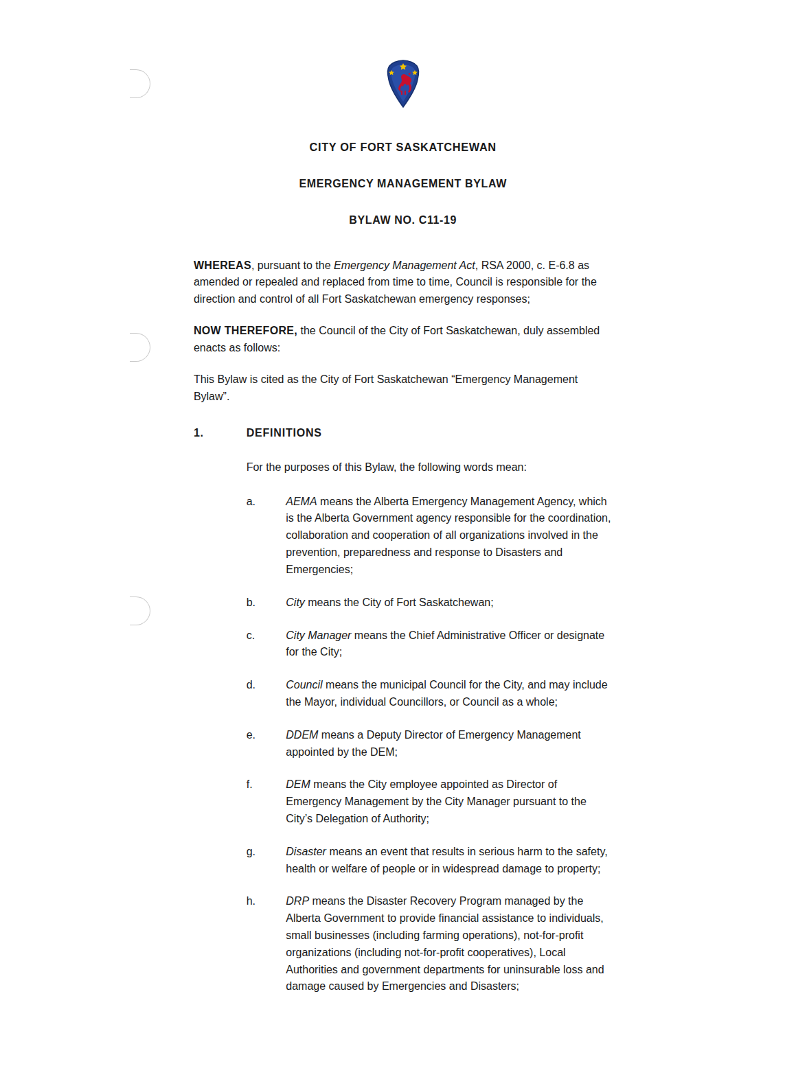CITY OF FORT SASKATCHEWAN
EMERGENCY MANAGEMENT BYLAW
BYLAW NO. C11-19
WHEREAS, pursuant to the Emergency Management Act, RSA 2000, c. E-6.8 as amended or repealed and replaced from time to time, Council is responsible for the direction and control of all Fort Saskatchewan emergency responses;
NOW THEREFORE, the Council of the City of Fort Saskatchewan, duly assembled enacts as follows:
This Bylaw is cited as the City of Fort Saskatchewan “Emergency Management Bylaw”.
1. DEFINITIONS
For the purposes of this Bylaw, the following words mean:
a. AEMA means the Alberta Emergency Management Agency, which is the Alberta Government agency responsible for the coordination, collaboration and cooperation of all organizations involved in the prevention, preparedness and response to Disasters and Emergencies;
b. City means the City of Fort Saskatchewan;
c. City Manager means the Chief Administrative Officer or designate for the City;
d. Council means the municipal Council for the City, and may include the Mayor, individual Councillors, or Council as a whole;
e. DDEM means a Deputy Director of Emergency Management appointed by the DEM;
f. DEM means the City employee appointed as Director of Emergency Management by the City Manager pursuant to the City’s Delegation of Authority;
g. Disaster means an event that results in serious harm to the safety, health or welfare of people or in widespread damage to property;
h. DRP means the Disaster Recovery Program managed by the Alberta Government to provide financial assistance to individuals, small businesses (including farming operations), not-for-profit organizations (including not-for-profit cooperatives), Local Authorities and government departments for uninsurable loss and damage caused by Emergencies and Disasters;